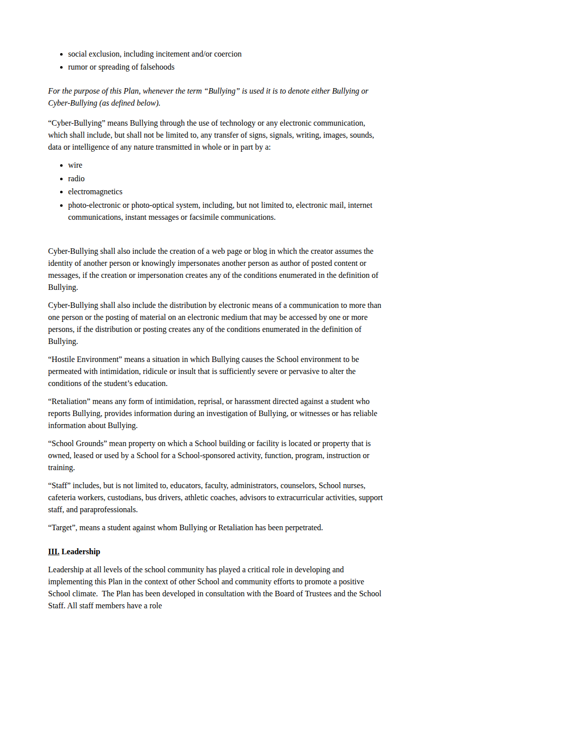social exclusion, including incitement and/or coercion
rumor or spreading of falsehoods
For the purpose of this Plan, whenever the term “Bullying” is used it is to denote either Bullying or Cyber-Bullying (as defined below).
“Cyber-Bullying” means Bullying through the use of technology or any electronic communication, which shall include, but shall not be limited to, any transfer of signs, signals, writing, images, sounds, data or intelligence of any nature transmitted in whole or in part by a:
wire
radio
electromagnetics
photo-electronic or photo-optical system, including, but not limited to, electronic mail, internet communications, instant messages or facsimile communications.
Cyber-Bullying shall also include the creation of a web page or blog in which the creator assumes the identity of another person or knowingly impersonates another person as author of posted content or messages, if the creation or impersonation creates any of the conditions enumerated in the definition of Bullying.
Cyber-Bullying shall also include the distribution by electronic means of a communication to more than one person or the posting of material on an electronic medium that may be accessed by one or more persons, if the distribution or posting creates any of the conditions enumerated in the definition of Bullying.
“Hostile Environment” means a situation in which Bullying causes the School environment to be permeated with intimidation, ridicule or insult that is sufficiently severe or pervasive to alter the conditions of the student’s education.
“Retaliation” means any form of intimidation, reprisal, or harassment directed against a student who reports Bullying, provides information during an investigation of Bullying, or witnesses or has reliable information about Bullying.
“School Grounds” mean property on which a School building or facility is located or property that is owned, leased or used by a School for a School-sponsored activity, function, program, instruction or training.
“Staff” includes, but is not limited to, educators, faculty, administrators, counselors, School nurses, cafeteria workers, custodians, bus drivers, athletic coaches, advisors to extracurricular activities, support staff, and paraprofessionals.
“Target”, means a student against whom Bullying or Retaliation has been perpetrated.
III. Leadership
Leadership at all levels of the school community has played a critical role in developing and implementing this Plan in the context of other School and community efforts to promote a positive School climate. The Plan has been developed in consultation with the Board of Trustees and the School Staff. All staff members have a role